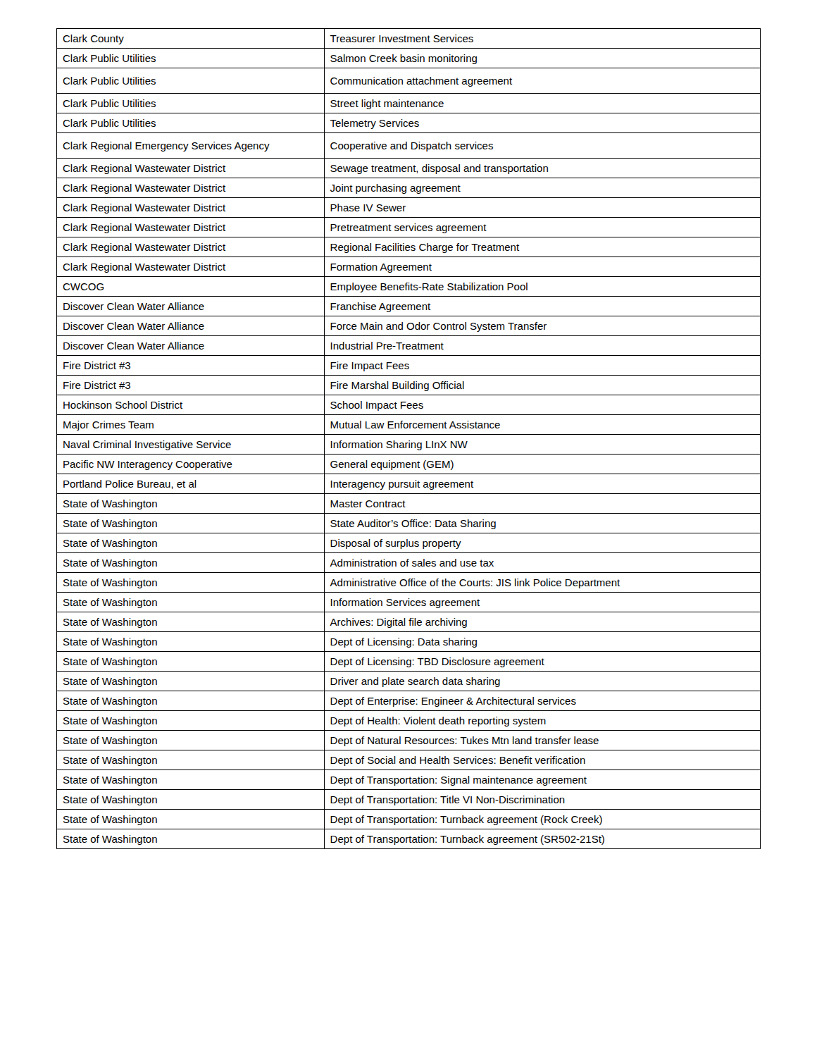| Clark County | Treasurer Investment Services |
| Clark Public Utilities | Salmon Creek basin monitoring |
| Clark Public Utilities | Communication attachment agreement |
| Clark Public Utilities | Street light maintenance |
| Clark Public Utilities | Telemetry Services |
| Clark Regional Emergency Services Agency | Cooperative and Dispatch services |
| Clark Regional Wastewater District | Sewage treatment, disposal and transportation |
| Clark Regional Wastewater District | Joint purchasing agreement |
| Clark Regional Wastewater District | Phase IV Sewer |
| Clark Regional Wastewater District | Pretreatment services agreement |
| Clark Regional Wastewater District | Regional Facilities Charge for Treatment |
| Clark Regional Wastewater District | Formation Agreement |
| CWCOG | Employee Benefits-Rate Stabilization Pool |
| Discover Clean Water Alliance | Franchise Agreement |
| Discover Clean Water Alliance | Force Main and Odor Control System Transfer |
| Discover Clean Water Alliance | Industrial Pre-Treatment |
| Fire District #3 | Fire Impact Fees |
| Fire District #3 | Fire Marshal Building Official |
| Hockinson School District | School Impact Fees |
| Major Crimes Team | Mutual Law Enforcement Assistance |
| Naval Criminal Investigative Service | Information Sharing LInX NW |
| Pacific NW Interagency Cooperative | General equipment (GEM) |
| Portland Police Bureau, et al | Interagency pursuit agreement |
| State of Washington | Master Contract |
| State of Washington | State Auditor’s Office: Data Sharing |
| State of Washington | Disposal of surplus property |
| State of Washington | Administration of sales and use tax |
| State of Washington | Administrative Office of the Courts: JIS link Police Department |
| State of Washington | Information Services agreement |
| State of Washington | Archives: Digital file archiving |
| State of Washington | Dept of Licensing: Data sharing |
| State of Washington | Dept of Licensing: TBD Disclosure agreement |
| State of Washington | Driver and plate search data sharing |
| State of Washington | Dept of Enterprise: Engineer & Architectural services |
| State of Washington | Dept of Health: Violent death reporting system |
| State of Washington | Dept of Natural Resources: Tukes Mtn land transfer lease |
| State of Washington | Dept of Social and Health Services: Benefit verification |
| State of Washington | Dept of Transportation: Signal maintenance agreement |
| State of Washington | Dept of Transportation: Title VI Non-Discrimination |
| State of Washington | Dept of Transportation: Turnback agreement (Rock Creek) |
| State of Washington | Dept of Transportation: Turnback agreement (SR502-21St) |